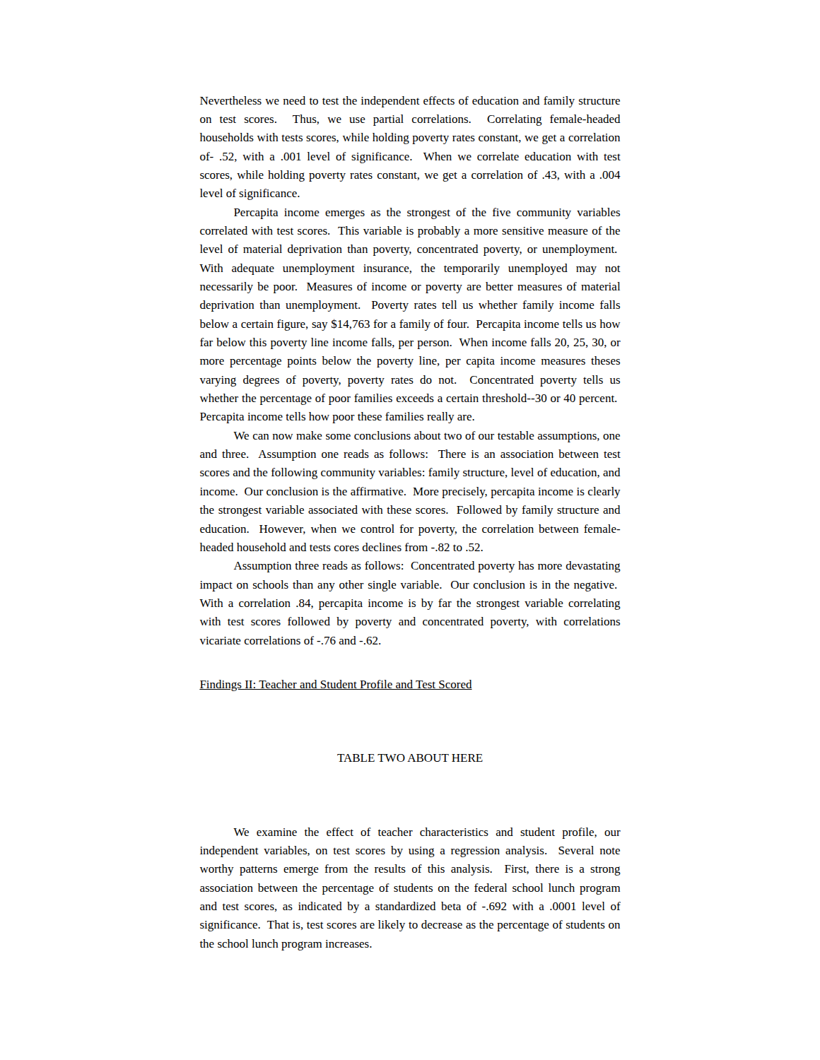Nevertheless we need to test the independent effects of education and family structure on test scores. Thus, we use partial correlations. Correlating female-headed households with tests scores, while holding poverty rates constant, we get a correlation of- .52, with a .001 level of significance. When we correlate education with test scores, while holding poverty rates constant, we get a correlation of .43, with a .004 level of significance.
Percapita income emerges as the strongest of the five community variables correlated with test scores. This variable is probably a more sensitive measure of the level of material deprivation than poverty, concentrated poverty, or unemployment. With adequate unemployment insurance, the temporarily unemployed may not necessarily be poor. Measures of income or poverty are better measures of material deprivation than unemployment. Poverty rates tell us whether family income falls below a certain figure, say $14,763 for a family of four. Percapita income tells us how far below this poverty line income falls, per person. When income falls 20, 25, 30, or more percentage points below the poverty line, per capita income measures theses varying degrees of poverty, poverty rates do not. Concentrated poverty tells us whether the percentage of poor families exceeds a certain threshold--30 or 40 percent. Percapita income tells how poor these families really are.
We can now make some conclusions about two of our testable assumptions, one and three. Assumption one reads as follows: There is an association between test scores and the following community variables: family structure, level of education, and income. Our conclusion is the affirmative. More precisely, percapita income is clearly the strongest variable associated with these scores. Followed by family structure and education. However, when we control for poverty, the correlation between female-headed household and tests cores declines from -.82 to .52.
Assumption three reads as follows: Concentrated poverty has more devastating impact on schools than any other single variable. Our conclusion is in the negative. With a correlation .84, percapita income is by far the strongest variable correlating with test scores followed by poverty and concentrated poverty, with correlations vicariate correlations of -.76 and -.62.
Findings II: Teacher and Student Profile and Test Scored
TABLE TWO ABOUT HERE
We examine the effect of teacher characteristics and student profile, our independent variables, on test scores by using a regression analysis. Several note worthy patterns emerge from the results of this analysis. First, there is a strong association between the percentage of students on the federal school lunch program and test scores, as indicated by a standardized beta of -.692 with a .0001 level of significance. That is, test scores are likely to decrease as the percentage of students on the school lunch program increases.